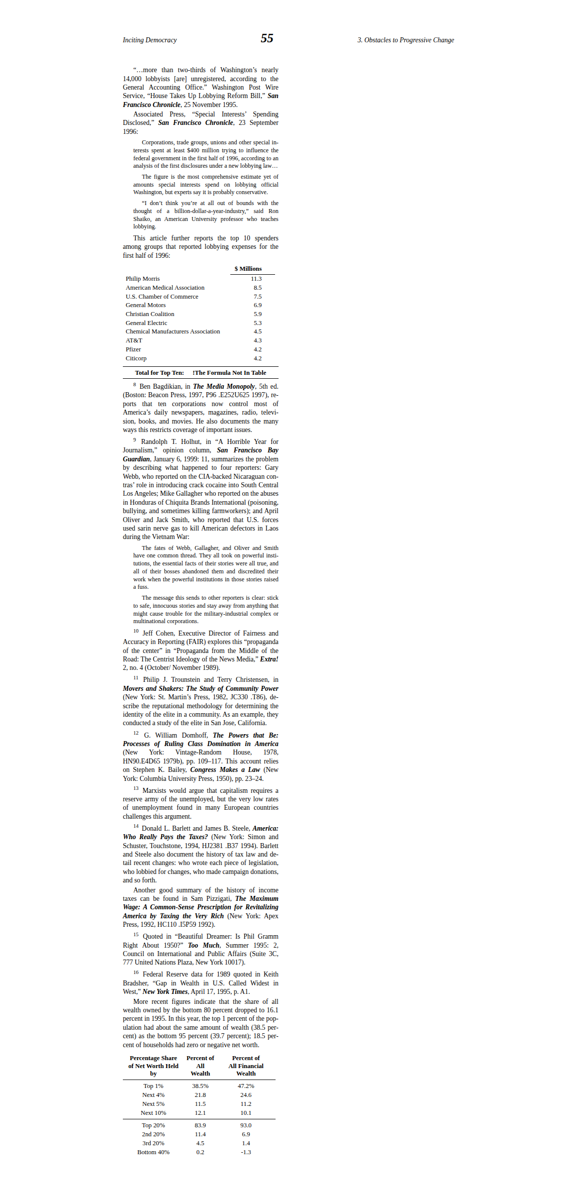Inciting Democracy 55 3. Obstacles to Progressive Change
“…more than two-thirds of Washington’s nearly 14,000 lobbyists [are] unregistered, according to the General Accounting Office.” Washington Post Wire Service, “House Takes Up Lobbying Reform Bill,” San Francisco Chronicle, 25 November 1995.
Associated Press, “Special Interests’ Spending Disclosed,” San Francisco Chronicle, 23 September 1996:
Corporations, trade groups, unions and other special interests spent at least $400 million trying to influence the federal government in the first half of 1996, according to an analysis of the first disclosures under a new lobbying law…
The figure is the most comprehensive estimate yet of amounts special interests spend on lobbying official Washington, but experts say it is probably conservative.
“I don’t think you’re at all out of bounds with the thought of a billion-dollar-a-year-industry,” said Ron Shaiko, an American University professor who teaches lobbying.
This article further reports the top 10 spenders among groups that reported lobbying expenses for the first half of 1996:
| | $ Millions |
| --- | --- |
| Philip Morris | 11.3 |
| American Medical Association | 8.5 |
| U.S. Chamber of Commerce | 7.5 |
| General Motors | 6.9 |
| Christian Coalition | 5.9 |
| General Electric | 5.3 |
| Chemical Manufacturers Association | 4.5 |
| AT&T | 4.3 |
| Pfizer | 4.2 |
| Citicorp | 4.2 |
Total for Top Ten:!The Formula Not In Table
8 Ben Bagdikian, in The Media Monopoly, 5th ed. (Boston: Beacon Press, 1997, P96 .E252U625 1997), reports that ten corporations now control most of America’s daily newspapers, magazines, radio, television, books, and movies. He also documents the many ways this restricts coverage of important issues.
9 Randolph T. Holhut, in “A Horrible Year for Journalism,” opinion column, San Francisco Bay Guardian, January 6, 1999: 11, summarizes the problem by describing what happened to four reporters: Gary Webb, who reported on the CIA-backed Nicaraguan contras’ role in introducing crack cocaine into South Central Los Angeles; Mike Gallagher who reported on the abuses in Honduras of Chiquita Brands International (poisoning, bullying, and sometimes killing farmworkers); and April Oliver and Jack Smith, who reported that U.S. forces used sarin nerve gas to kill American defectors in Laos during the Vietnam War:
The fates of Webb, Gallagher, and Oliver and Smith have one common thread. They all took on powerful institutions, the essential facts of their stories were all true, and all of their bosses abandoned them and discredited their work when the powerful institutions in those stories raised a fuss.
The message this sends to other reporters is clear: stick to safe, innocuous stories and stay away from anything that might cause trouble for the military-industrial complex or multinational corporations.
10 Jeff Cohen, Executive Director of Fairness and Accuracy in Reporting (FAIR) explores this “propaganda of the center” in “Propaganda from the Middle of the Road: The Centrist Ideology of the News Media,” Extra! 2, no. 4 (October/ November 1989).
11 Philip J. Trounstein and Terry Christensen, in Movers and Shakers: The Study of Community Power (New York: St. Martin’s Press, 1982, JC330 .T86), describe the reputational methodology for determining the identity of the elite in a community. As an example, they conducted a study of the elite in San Jose, California.
12 G. William Domhoff, The Powers that Be: Processes of Ruling Class Domination in America (New York: Vintage-Random House, 1978, HN90.E4D65 1979b), pp. 109–117. This account relies on Stephen K. Bailey, Congress Makes a Law (New York: Columbia University Press, 1950), pp. 23–24.
13 Marxists would argue that capitalism requires a reserve army of the unemployed, but the very low rates of unemployment found in many European countries challenges this argument.
14 Donald L. Barlett and James B. Steele, America: Who Really Pays the Taxes? (New York: Simon and Schuster, Touchstone, 1994, HJ2381 .B37 1994). Barlett and Steele also document the history of tax law and detail recent changes: who wrote each piece of legislation, who lobbied for changes, who made campaign donations, and so forth.
Another good summary of the history of income taxes can be found in Sam Pizzigati, The Maximum Wage: A Common-Sense Prescription for Revitalizing America by Taxing the Very Rich (New York: Apex Press, 1992, HC110 .I5P59 1992).
15 Quoted in “Beautiful Dreamer: Is Phil Gramm Right About 1950?” Too Much, Summer 1995: 2, Council on International and Public Affairs (Suite 3C, 777 United Nations Plaza, New York 10017).
16 Federal Reserve data for 1989 quoted in Keith Bradsher, “Gap in Wealth in U.S. Called Widest in West,” New York Times, April 17, 1995, p. A1.
More recent figures indicate that the share of all wealth owned by the bottom 80 percent dropped to 16.1 percent in 1995. In this year, the top 1 percent of the population had about the same amount of wealth (38.5 percent) as the bottom 95 percent (39.7 percent); 18.5 percent of households had zero or negative net worth.
| Percentage Share of Net Worth Held by | Percent of All Wealth | Percent of All Financial Wealth |
| --- | --- | --- |
| Top 1% | 38.5% | 47.2% |
| Next 4% | 21.8 | 24.6 |
| Next 5% | 11.5 | 11.2 |
| Next 10% | 12.1 | 10.1 |
| Top 20% | 83.9 | 93.0 |
| 2nd 20% | 11.4 | 6.9 |
| 3rd 20% | 4.5 | 1.4 |
| Bottom 40% | 0.2 | -1.3 |